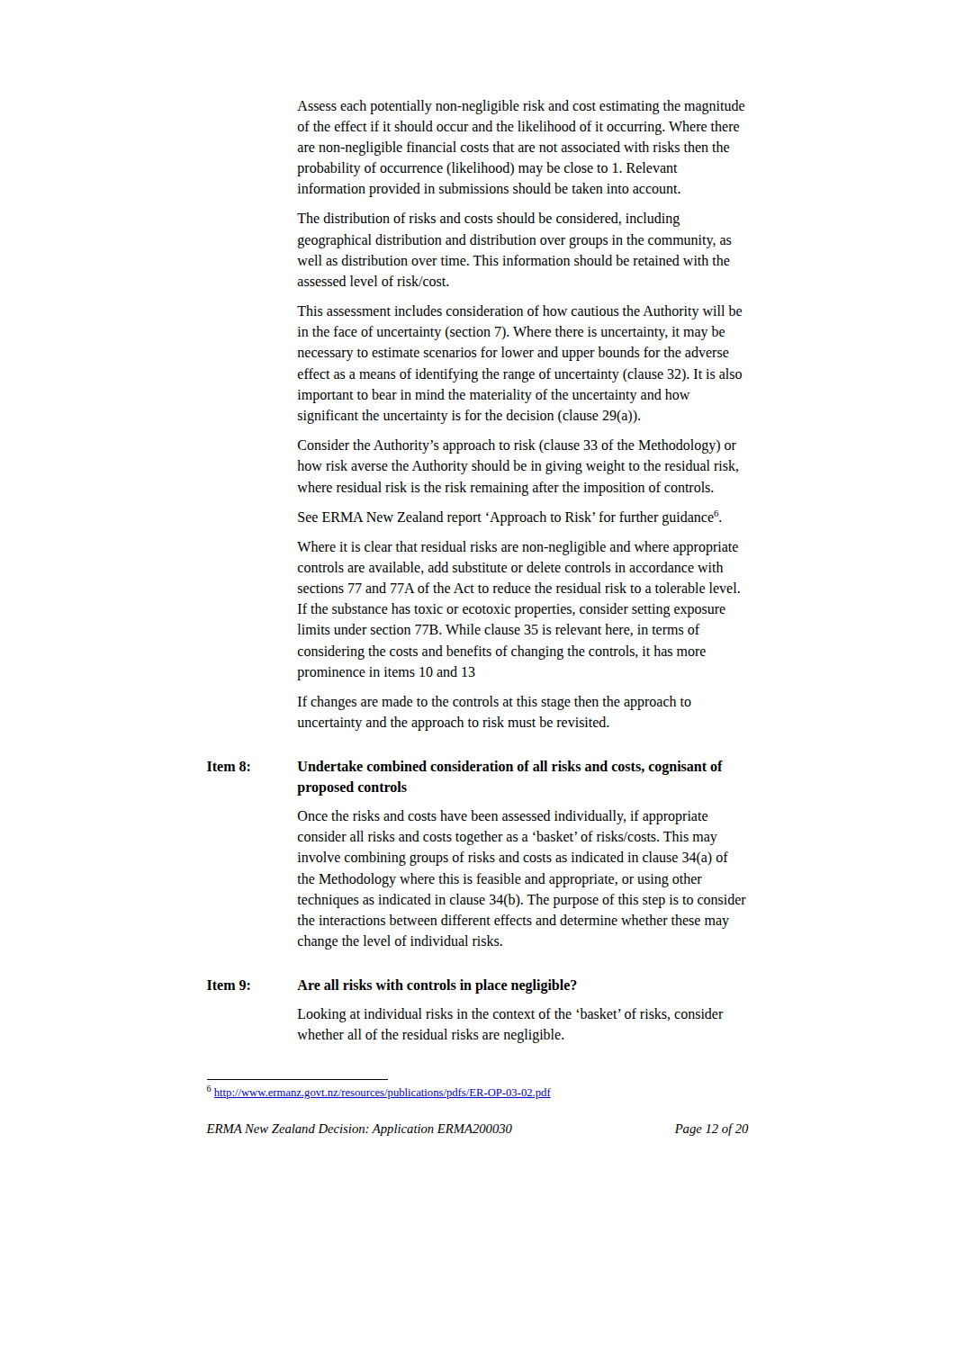Assess each potentially non-negligible risk and cost estimating the magnitude of the effect if it should occur and the likelihood of it occurring. Where there are non-negligible financial costs that are not associated with risks then the probability of occurrence (likelihood) may be close to 1. Relevant information provided in submissions should be taken into account.
The distribution of risks and costs should be considered, including geographical distribution and distribution over groups in the community, as well as distribution over time. This information should be retained with the assessed level of risk/cost.
This assessment includes consideration of how cautious the Authority will be in the face of uncertainty (section 7). Where there is uncertainty, it may be necessary to estimate scenarios for lower and upper bounds for the adverse effect as a means of identifying the range of uncertainty (clause 32). It is also important to bear in mind the materiality of the uncertainty and how significant the uncertainty is for the decision (clause 29(a)).
Consider the Authority’s approach to risk (clause 33 of the Methodology) or how risk averse the Authority should be in giving weight to the residual risk, where residual risk is the risk remaining after the imposition of controls.
See ERMA New Zealand report ‘Approach to Risk’ for further guidance6.
Where it is clear that residual risks are non-negligible and where appropriate controls are available, add substitute or delete controls in accordance with sections 77 and 77A of the Act to reduce the residual risk to a tolerable level. If the substance has toxic or ecotoxic properties, consider setting exposure limits under section 77B. While clause 35 is relevant here, in terms of considering the costs and benefits of changing the controls, it has more prominence in items 10 and 13
If changes are made to the controls at this stage then the approach to uncertainty and the approach to risk must be revisited.
Item 8:
Undertake combined consideration of all risks and costs, cognisant of proposed controls
Once the risks and costs have been assessed individually, if appropriate consider all risks and costs together as a ‘basket’ of risks/costs. This may involve combining groups of risks and costs as indicated in clause 34(a) of the Methodology where this is feasible and appropriate, or using other techniques as indicated in clause 34(b). The purpose of this step is to consider the interactions between different effects and determine whether these may change the level of individual risks.
Item 9:
Are all risks with controls in place negligible?
Looking at individual risks in the context of the ‘basket’ of risks, consider whether all of the residual risks are negligible.
6 http://www.ermanz.govt.nz/resources/publications/pdfs/ER-OP-03-02.pdf
ERMA New Zealand Decision: Application ERMA200030 Page 12 of 20